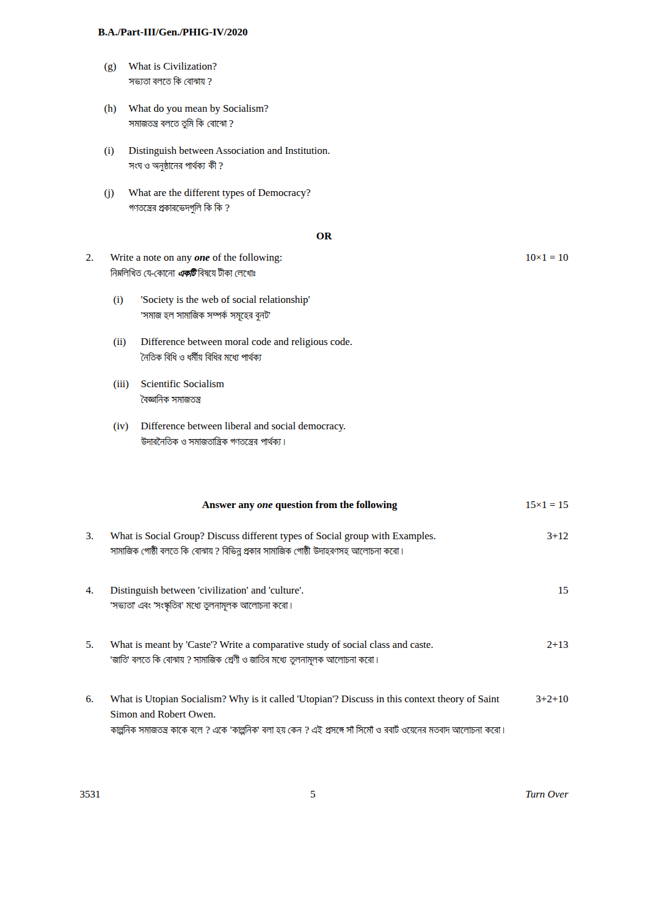B.A./Part-III/Gen./PHIG-IV/2020
(g)
What is Civilization?
সভ্যতা বলতে কি বোঝায় ?
(h)
What do you mean by Socialism?
সমাজতন্ত্র বলতে তুমি কি বোঝো ?
(i)
Distinguish between Association and Institution.
সংঘ ও অনুষ্ঠানের পার্থক্য কী ?
(j)
What are the different types of Democracy?
গণতন্ত্রের প্রকারভেদগুলি কি কি ?
OR
2.
Write a note on any one of the following:
নিম্নলিখিত যে-কোনো একটি বিষয়ে টীকা লেখোঃ
10×1 = 10
(i)
'Society is the web of social relationship'
'সমাজ হল সামাজিক সম্পর্ক সমূহের বুনট'
(ii)
Difference between moral code and religious code.
নৈতিক বিধি ও ধর্মীয় বিধির মধ্যে পার্থক্য
(iii)
Scientific Socialism
বৈজ্ঞানিক সমাজতন্ত্র
(iv)
Difference between liberal and social democracy.
উদারনৈতিক ও সমাজতান্ত্রিক গণতন্ত্রের পার্থক্য।
Answer any one question from the following
15×1 = 15
3.
What is Social Group? Discuss different types of Social group with Examples.
সামাজিক গোষ্ঠী বলতে কি বোঝায় ? বিভিন্ন প্রকার সামাজিক গোষ্ঠী উদাহরণসহ আলোচনা করো।
3+12
4.
Distinguish between 'civilization' and 'culture'.
'সভ্যতা' এবং 'সংস্কৃতির' মধ্যে তুলনামূলক আলোচনা করো।
15
5.
What is meant by 'Caste'? Write a comparative study of social class and caste.
'জাতি' বলতে কি বোঝায় ? সামাজিক শ্রেণী ও জাতির মধ্যে তুলনামূলক আলোচনা করো।
2+13
6.
What is Utopian Socialism? Why is it called 'Utopian'? Discuss in this context theory of Saint Simon and Robert Owen.
কাল্পনিক সমাজতন্ত্র কাকে বলে ? একে 'কাল্পনিক' বলা হয় কেন ? এই প্রসঙ্গে সাঁ সিমোঁ ও রবার্ট ওয়েনের মতবাদ আলোচনা করো।
3+2+10
3531
5
Turn Over